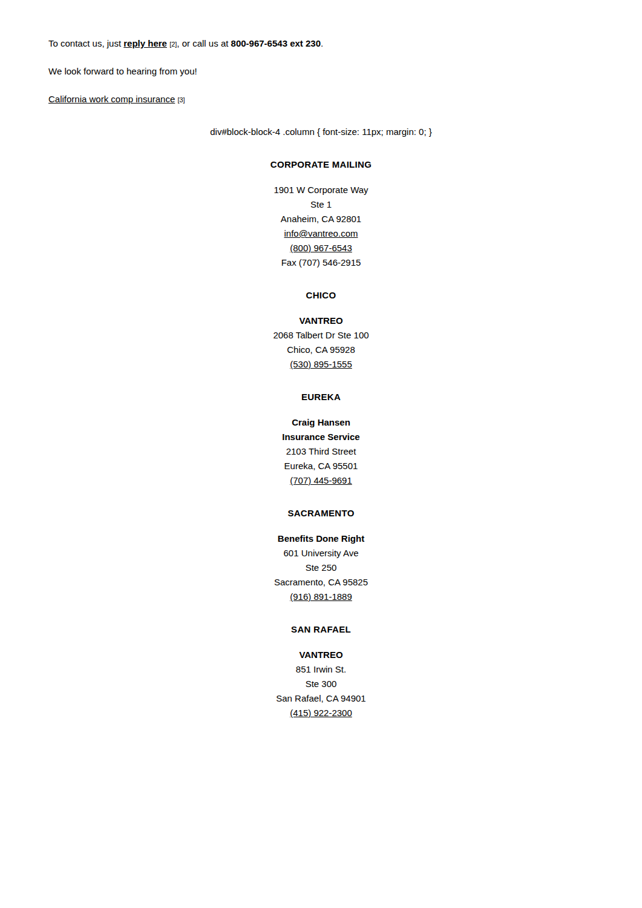To contact us, just reply here [2], or call us at 800-967-6543 ext 230.
We look forward to hearing from you!
California work comp insurance [3]
div#block-block-4 .column { font-size: 11px; margin: 0; }
CORPORATE MAILING
1901 W Corporate Way
Ste 1
Anaheim, CA 92801
info@vantreo.com
(800) 967-6543
Fax (707) 546-2915
CHICO
VANTREO
2068 Talbert Dr Ste 100
Chico, CA 95928
(530) 895-1555
EUREKA
Craig Hansen
Insurance Service
2103 Third Street
Eureka, CA 95501
(707) 445-9691
SACRAMENTO
Benefits Done Right
601 University Ave
Ste 250
Sacramento, CA 95825
(916) 891-1889
SAN RAFAEL
VANTREO
851 Irwin St.
Ste 300
San Rafael, CA 94901
(415) 922-2300